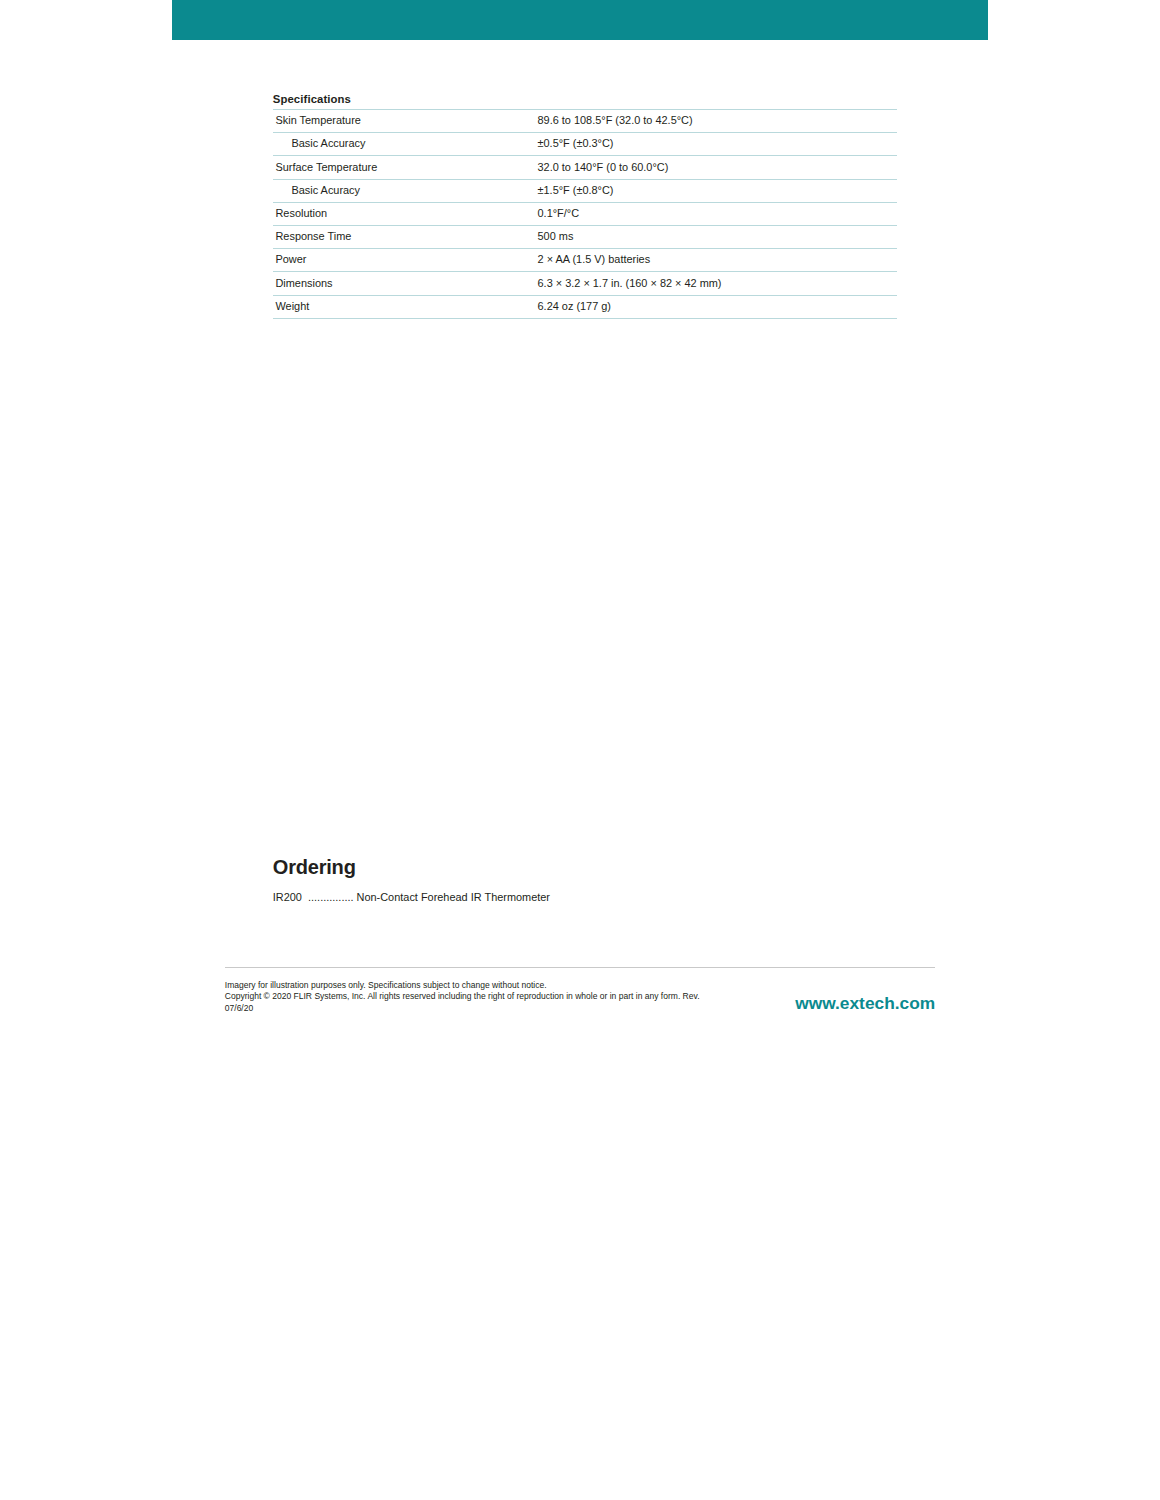Specifications
| Skin Temperature | 89.6 to 108.5°F (32.0 to 42.5°C) |
| Basic Accuracy | ±0.5°F (±0.3°C) |
| Surface Temperature | 32.0 to 140°F (0 to 60.0°C) |
| Basic Acuracy | ±1.5°F (±0.8°C) |
| Resolution | 0.1°F/°C |
| Response Time | 500 ms |
| Power | 2 × AA (1.5 V) batteries |
| Dimensions | 6.3 × 3.2 × 1.7 in. (160 × 82 × 42 mm) |
| Weight | 6.24 oz (177 g) |
Ordering
IR200 ............... Non-Contact Forehead IR Thermometer
Imagery for illustration purposes only. Specifications subject to change without notice.
Copyright © 2020 FLIR Systems, Inc. All rights reserved including the right of reproduction in whole or in part in any form. Rev. 07/6/20
www.extech.com